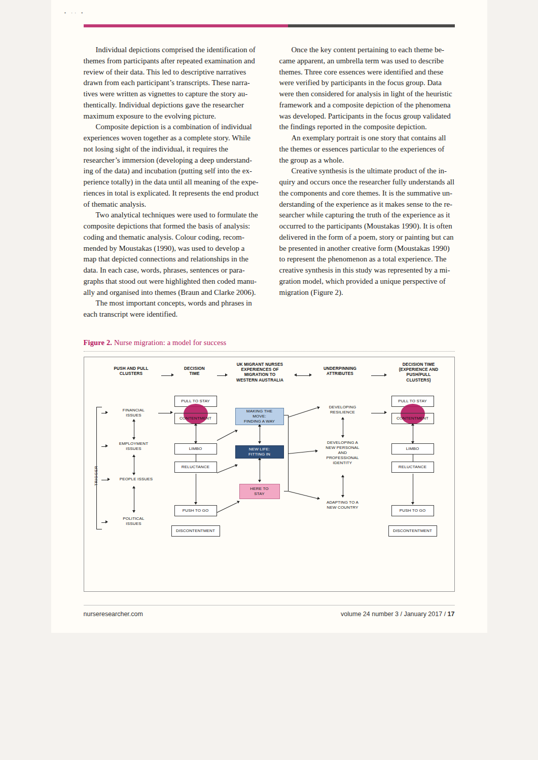• ·· •
Individual depictions comprised the identification of themes from participants after repeated examination and review of their data. This led to descriptive narratives drawn from each participant’s transcripts. These narratives were written as vignettes to capture the story authentically. Individual depictions gave the researcher maximum exposure to the evolving picture.
Composite depiction is a combination of individual experiences woven together as a complete story. While not losing sight of the individual, it requires the researcher’s immersion (developing a deep understanding of the data) and incubation (putting self into the experience totally) in the data until all meaning of the experiences in total is explicated. It represents the end product of thematic analysis.
Two analytical techniques were used to formulate the composite depictions that formed the basis of analysis: coding and thematic analysis. Colour coding, recommended by Moustakas (1990), was used to develop a map that depicted connections and relationships in the data. In each case, words, phrases, sentences or paragraphs that stood out were highlighted then coded manually and organised into themes (Braun and Clarke 2006).
The most important concepts, words and phrases in each transcript were identified.
Once the key content pertaining to each theme became apparent, an umbrella term was used to describe themes. Three core essences were identified and these were verified by participants in the focus group. Data were then considered for analysis in light of the heuristic framework and a composite depiction of the phenomena was developed. Participants in the focus group validated the findings reported in the composite depiction.
An exemplary portrait is one story that contains all the themes or essences particular to the experiences of the group as a whole.
Creative synthesis is the ultimate product of the inquiry and occurs once the researcher fully understands all the components and core themes. It is the summative understanding of the experience as it makes sense to the researcher while capturing the truth of the experience as it occurred to the participants (Moustakas 1990). It is often delivered in the form of a poem, story or painting but can be presented in another creative form (Moustakas 1990) to represent the phenomenon as a total experience. The creative synthesis in this study was represented by a migration model, which provided a unique perspective of migration (Figure 2).
Figure 2. Nurse migration: a model for success
PUSH AND PULL
CLUSTERS
DECISION
TIME
UK MIGRANT NURSES
EXPERIENCES OF
MIGRATION TO
WESTERN AUSTRALIA
UNDERPINNING
ATTRIBUTES
DECISION TIME
(EXPERIENCE AND
PUSH/PULL
CLUSTERS)
FINANCIAL
ISSUES
EMPLOYMENT
ISSUES
PEOPLE ISSUES
POLITICAL
ISSUES
TRIGGER
PULL TO STAY
CONTENTMENT
LIMBO
RELUCTANCE
PUSH TO GO
DISCONTENTMENT
MAKING THE
MOVE:
FINDING A WAY
NEW LIFE:
FITTING IN
HERE TO
STAY
DEVELOPING
RESILIENCE
DEVELOPING A
NEW PERSONAL
AND
PROFESSIONAL
IDENTITY
ADAPTING TO A
NEW COUNTRY
PULL TO STAY
CONTENTMENT
LIMBO
RELUCTANCE
PUSH TO GO
DISCONTENTMENT
nurseresearcher.com
volume 24 number 3 / January 2017 / 17